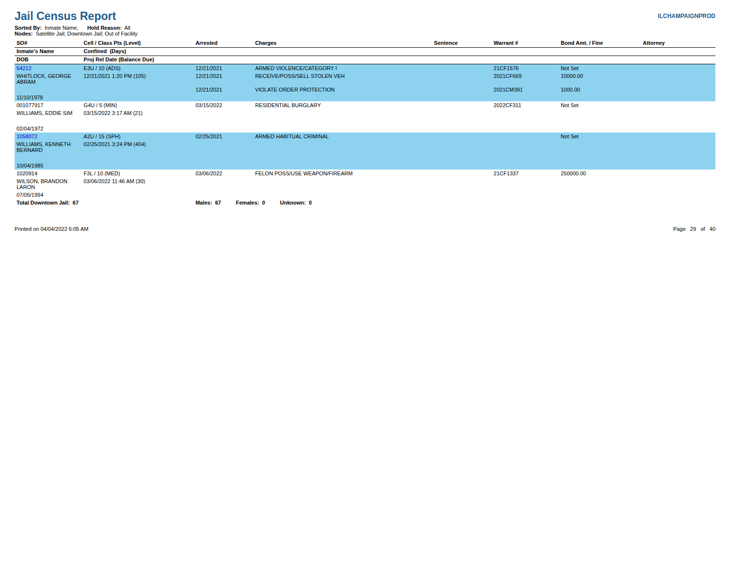Jail Census Report
ILCHAMPAIGNPROD
Sorted By: Inmate Name, Hold Reason: All
Nodes: Satellite Jail; Downtown Jail; Out of Facility
| SO# | Cell / Class Pts (Level) | Arrested | Charges | Sentence | Warrant # | Bond Amt. / Fine | Attorney |
| --- | --- | --- | --- | --- | --- | --- | --- |
| Inmate's Name | Confined (Days) | | | | | | |
| DOB | Proj Rel Date (Balance Due) | | | | | | |
| 54212 | E3U / 10 (ADS) | 12/21/2021 | ARMED VIOLENCE/CATEGORY I | | 21CF1576 | Not Set | |
| WHITLOCK, GEORGE ABRAM | 12/21/2021 1:20 PM (105) | 12/21/2021 | RECEIVE/POSS/SELL STOLEN VEH | | 2021CF669 | 10000.00 | |
| | | 12/21/2021 | VIOLATE ORDER PROTECTION | | 2021CM391 | 1000.00 | |
| 11/10/1978 | | | | | | | |
| 001077917 | G4U / 5 (MIN) | 03/15/2022 | RESIDENTIAL BURGLARY | | 2022CF311 | Not Set | |
| WILLIAMS, EDDIE SIM | 03/15/2022 3:17 AM (21) | | | | | | |
| 02/04/1972 | | | | | | | |
| 1058072 | A2U / 15 (SPH) | 02/25/2021 | ARMED HABITUAL CRIMINAL | | | Not Set | |
| WILLIAMS, KENNETH BERNARD | 02/25/2021 3:24 PM (404) | | | | | | |
| 10/04/1985 | | | | | | | |
| 1020914 | F3L / 10 (MED) | 03/06/2022 | FELON POSS/USE WEAPON/FIREARM | | 21CF1337 | 250000.00 | |
| WILSON, BRANDON LARON | 03/06/2022 11:46 AM (30) | | | | | | |
| 07/05/1994 | | | | | | | |
| Total Downtown Jail: 67 | Males: 67 Females: 0 Unknown: 0 | | | | |
Printed on 04/04/2022 6:05 AM Page 29 of 40